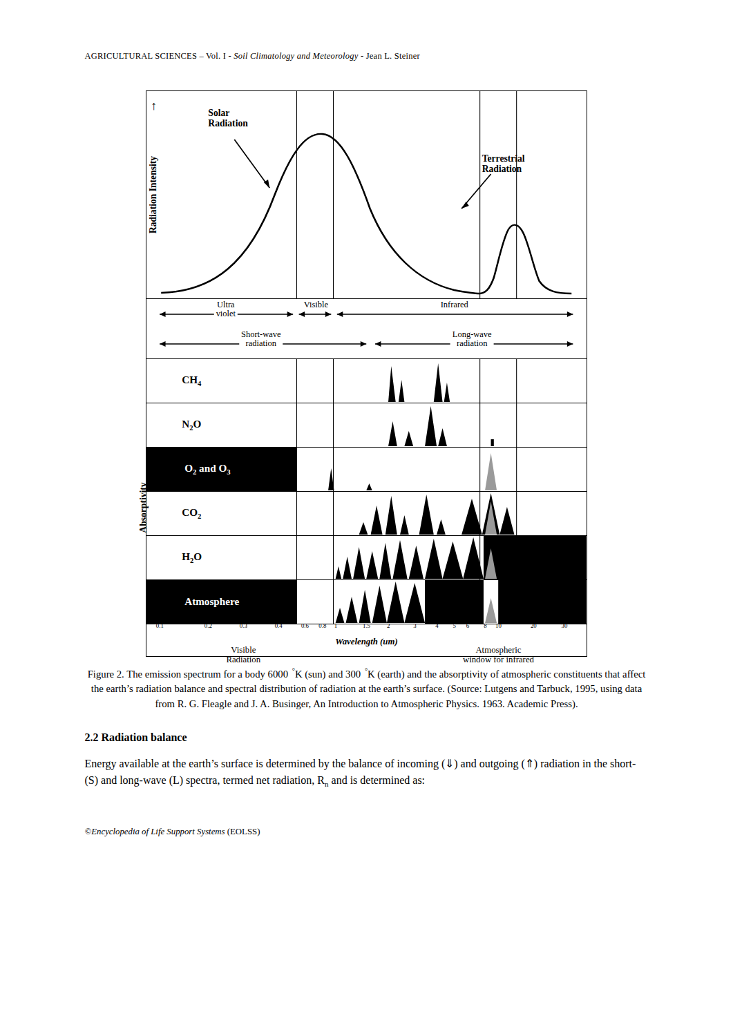AGRICULTURAL SCIENCES – Vol. I - Soil Climatology and Meteorology - Jean L. Steiner
↑ Radiation Intensity
Solar
Radiation
Terrestrial
Radiation
Ultra
violet Visible Infrared
Short-wave
radiation Long-wave
radiation
Absorptivity
CH4
N2O
O2 and O3
CO2
H2O
Atmosphere
0.1 0.2 0.3 0.4 0.6 0.8 1 1.5 2 3 4 5 6 8 10 20 30
Wavelength (um) Visible
Radiation Atmospheric
window for infrared
Figure 2. The emission spectrum for a body 6000  °K (sun) and 300  °K (earth) and the absorptivity of atmospheric constituents that affect the earth’s radiation balance and spectral distribution of radiation at the earth’s surface. (Source: Lutgens and Tarbuck, 1995, using data from R. G. Fleagle and J. A. Businger, An Introduction to Atmospheric Physics. 1963. Academic Press).
2.2 Radiation balance
Energy available at the earth’s surface is determined by the balance of incoming (⇓) and outgoing (⇑) radiation in the short- (S) and long-wave (L) spectra, termed net radiation, Rn and is determined as:
©Encyclopedia of Life Support Systems (EOLSS)